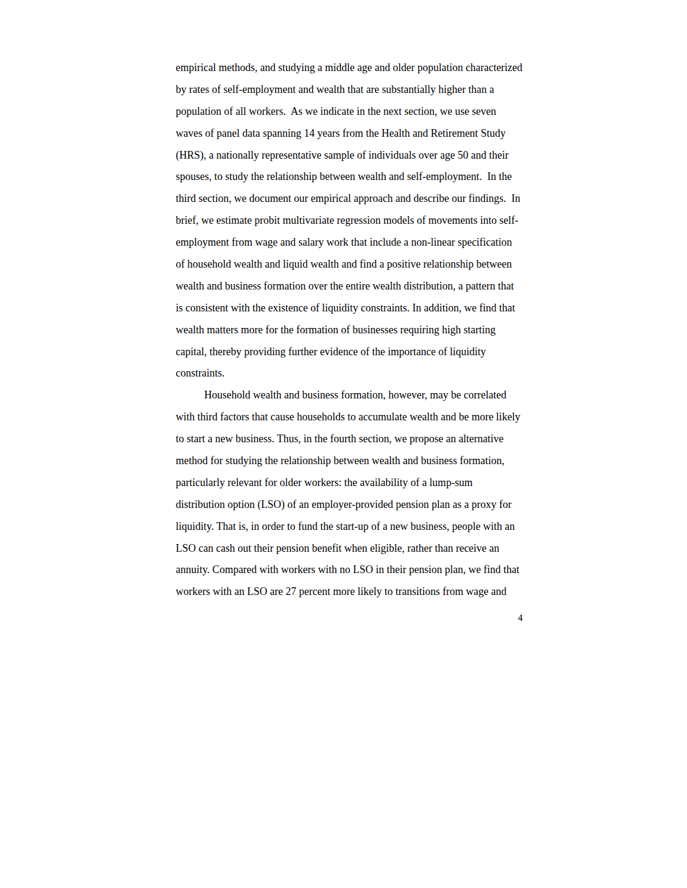empirical methods, and studying a middle age and older population characterized by rates of self-employment and wealth that are substantially higher than a population of all workers. As we indicate in the next section, we use seven waves of panel data spanning 14 years from the Health and Retirement Study (HRS), a nationally representative sample of individuals over age 50 and their spouses, to study the relationship between wealth and self-employment. In the third section, we document our empirical approach and describe our findings. In brief, we estimate probit multivariate regression models of movements into self-employment from wage and salary work that include a non-linear specification of household wealth and liquid wealth and find a positive relationship between wealth and business formation over the entire wealth distribution, a pattern that is consistent with the existence of liquidity constraints. In addition, we find that wealth matters more for the formation of businesses requiring high starting capital, thereby providing further evidence of the importance of liquidity constraints.
Household wealth and business formation, however, may be correlated with third factors that cause households to accumulate wealth and be more likely to start a new business. Thus, in the fourth section, we propose an alternative method for studying the relationship between wealth and business formation, particularly relevant for older workers: the availability of a lump-sum distribution option (LSO) of an employer-provided pension plan as a proxy for liquidity. That is, in order to fund the start-up of a new business, people with an LSO can cash out their pension benefit when eligible, rather than receive an annuity. Compared with workers with no LSO in their pension plan, we find that workers with an LSO are 27 percent more likely to transitions from wage and
4